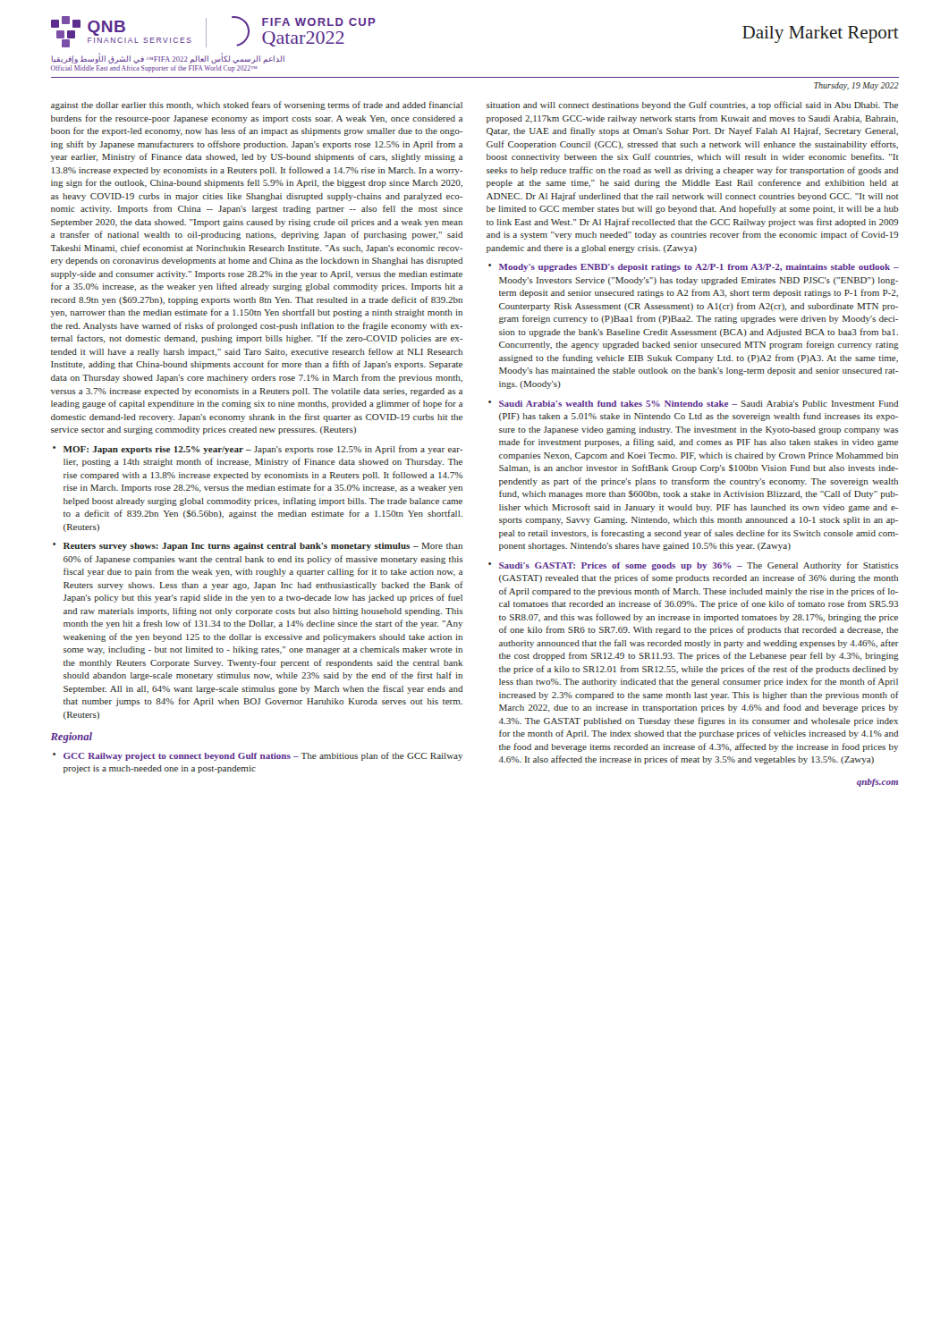QNB FINANCIAL SERVICES
FIFA WORLD CUP Qatar2022
Daily Market Report
الداعم الرسمي لكأس العالم FIFA 2022™ في الشرق الأوسط وإفريقيا Official Middle East and Africa Supporter of the FIFA World Cup 2022™
Thursday, 19 May 2022
against the dollar earlier this month, which stoked fears of worsening terms of trade and added financial burdens for the resource-poor Japanese economy as import costs soar. A weak Yen, once considered a boon for the export-led economy, now has less of an impact as shipments grow smaller due to the ongoing shift by Japanese manufacturers to offshore production. Japan's exports rose 12.5% in April from a year earlier, Ministry of Finance data showed, led by US-bound shipments of cars, slightly missing a 13.8% increase expected by economists in a Reuters poll. It followed a 14.7% rise in March. In a worrying sign for the outlook, China-bound shipments fell 5.9% in April, the biggest drop since March 2020, as heavy COVID-19 curbs in major cities like Shanghai disrupted supply-chains and paralyzed economic activity. Imports from China -- Japan's largest trading partner -- also fell the most since September 2020, the data showed. "Import gains caused by rising crude oil prices and a weak yen mean a transfer of national wealth to oil-producing nations, depriving Japan of purchasing power," said Takeshi Minami, chief economist at Norinchukin Research Institute. "As such, Japan's economic recovery depends on coronavirus developments at home and China as the lockdown in Shanghai has disrupted supply-side and consumer activity." Imports rose 28.2% in the year to April, versus the median estimate for a 35.0% increase, as the weaker yen lifted already surging global commodity prices. Imports hit a record 8.9tn yen ($69.27bn), topping exports worth 8tn Yen. That resulted in a trade deficit of 839.2bn yen, narrower than the median estimate for a 1.150tn Yen shortfall but posting a ninth straight month in the red. Analysts have warned of risks of prolonged cost-push inflation to the fragile economy with external factors, not domestic demand, pushing import bills higher. "If the zero-COVID policies are extended it will have a really harsh impact," said Taro Saito, executive research fellow at NLI Research Institute, adding that China-bound shipments account for more than a fifth of Japan's exports. Separate data on Thursday showed Japan's core machinery orders rose 7.1% in March from the previous month, versus a 3.7% increase expected by economists in a Reuters poll. The volatile data series, regarded as a leading gauge of capital expenditure in the coming six to nine months, provided a glimmer of hope for a domestic demand-led recovery. Japan's economy shrank in the first quarter as COVID-19 curbs hit the service sector and surging commodity prices created new pressures. (Reuters)
MOF: Japan exports rise 12.5% year/year – Japan's exports rose 12.5% in April from a year earlier, posting a 14th straight month of increase, Ministry of Finance data showed on Thursday. The rise compared with a 13.8% increase expected by economists in a Reuters poll. It followed a 14.7% rise in March. Imports rose 28.2%, versus the median estimate for a 35.0% increase, as a weaker yen helped boost already surging global commodity prices, inflating import bills. The trade balance came to a deficit of 839.2bn Yen ($6.56bn), against the median estimate for a 1.150tn Yen shortfall. (Reuters)
Reuters survey shows: Japan Inc turns against central bank's monetary stimulus – More than 60% of Japanese companies want the central bank to end its policy of massive monetary easing this fiscal year due to pain from the weak yen, with roughly a quarter calling for it to take action now, a Reuters survey shows. Less than a year ago, Japan Inc had enthusiastically backed the Bank of Japan's policy but this year's rapid slide in the yen to a two-decade low has jacked up prices of fuel and raw materials imports, lifting not only corporate costs but also hitting household spending. This month the yen hit a fresh low of 131.34 to the Dollar, a 14% decline since the start of the year. "Any weakening of the yen beyond 125 to the dollar is excessive and policymakers should take action in some way, including - but not limited to - hiking rates," one manager at a chemicals maker wrote in the monthly Reuters Corporate Survey. Twenty-four percent of respondents said the central bank should abandon large-scale monetary stimulus now, while 23% said by the end of the first half in September. All in all, 64% want large-scale stimulus gone by March when the fiscal year ends and that number jumps to 84% for April when BOJ Governor Haruhiko Kuroda serves out his term. (Reuters)
Regional
GCC Railway project to connect beyond Gulf nations – The ambitious plan of the GCC Railway project is a much-needed one in a post-pandemic
situation and will connect destinations beyond the Gulf countries, a top official said in Abu Dhabi. The proposed 2,117km GCC-wide railway network starts from Kuwait and moves to Saudi Arabia, Bahrain, Qatar, the UAE and finally stops at Oman's Sohar Port. Dr Nayef Falah Al Hajraf, Secretary General, Gulf Cooperation Council (GCC), stressed that such a network will enhance the sustainability efforts, boost connectivity between the six Gulf countries, which will result in wider economic benefits. "It seeks to help reduce traffic on the road as well as driving a cheaper way for transportation of goods and people at the same time," he said during the Middle East Rail conference and exhibition held at ADNEC. Dr Al Hajraf underlined that the rail network will connect countries beyond GCC. "It will not be limited to GCC member states but will go beyond that. And hopefully at some point, it will be a hub to link East and West." Dr Al Hajraf recollected that the GCC Railway project was first adopted in 2009 and is a system "very much needed" today as countries recover from the economic impact of Covid-19 pandemic and there is a global energy crisis. (Zawya)
Moody's upgrades ENBD's deposit ratings to A2/P-1 from A3/P-2, maintains stable outlook – Moody's Investors Service ("Moody's") has today upgraded Emirates NBD PJSC's ("ENBD") long-term deposit and senior unsecured ratings to A2 from A3, short term deposit ratings to P-1 from P-2, Counterparty Risk Assessment (CR Assessment) to A1(cr) from A2(cr), and subordinate MTN program foreign currency to (P)Baa1 from (P)Baa2. The rating upgrades were driven by Moody's decision to upgrade the bank's Baseline Credit Assessment (BCA) and Adjusted BCA to baa3 from ba1. Concurrently, the agency upgraded backed senior unsecured MTN program foreign currency rating assigned to the funding vehicle EIB Sukuk Company Ltd. to (P)A2 from (P)A3. At the same time, Moody's has maintained the stable outlook on the bank's long-term deposit and senior unsecured ratings. (Moody's)
Saudi Arabia's wealth fund takes 5% Nintendo stake – Saudi Arabia's Public Investment Fund (PIF) has taken a 5.01% stake in Nintendo Co Ltd as the sovereign wealth fund increases its exposure to the Japanese video gaming industry. The investment in the Kyoto-based group company was made for investment purposes, a filing said, and comes as PIF has also taken stakes in video game companies Nexon, Capcom and Koei Tecmo. PIF, which is chaired by Crown Prince Mohammed bin Salman, is an anchor investor in SoftBank Group Corp's $100bn Vision Fund but also invests independently as part of the prince's plans to transform the country's economy. The sovereign wealth fund, which manages more than $600bn, took a stake in Activision Blizzard, the "Call of Duty" publisher which Microsoft said in January it would buy. PIF has launched its own video game and e-sports company, Savvy Gaming. Nintendo, which this month announced a 10-1 stock split in an appeal to retail investors, is forecasting a second year of sales decline for its Switch console amid component shortages. Nintendo's shares have gained 10.5% this year. (Zawya)
Saudi's GASTAT: Prices of some goods up by 36% – The General Authority for Statistics (GASTAT) revealed that the prices of some products recorded an increase of 36% during the month of April compared to the previous month of March. These included mainly the rise in the prices of local tomatoes that recorded an increase of 36.09%. The price of one kilo of tomato rose from SR5.93 to SR8.07, and this was followed by an increase in imported tomatoes by 28.17%, bringing the price of one kilo from SR6 to SR7.69. With regard to the prices of products that recorded a decrease, the authority announced that the fall was recorded mostly in party and wedding expenses by 4.46%, after the cost dropped from SR12.49 to SR11.93. The prices of the Lebanese pear fell by 4.3%, bringing the price of a kilo to SR12.01 from SR12.55, while the prices of the rest of the products declined by less than two%. The authority indicated that the general consumer price index for the month of April increased by 2.3% compared to the same month last year. This is higher than the previous month of March 2022, due to an increase in transportation prices by 4.6% and food and beverage prices by 4.3%. The GASTAT published on Tuesday these figures in its consumer and wholesale price index for the month of April. The index showed that the purchase prices of vehicles increased by 4.1% and the food and beverage items recorded an increase of 4.3%, affected by the increase in food prices by 4.6%. It also affected the increase in prices of meat by 3.5% and vegetables by 13.5%. (Zawya)
qnbfs.com